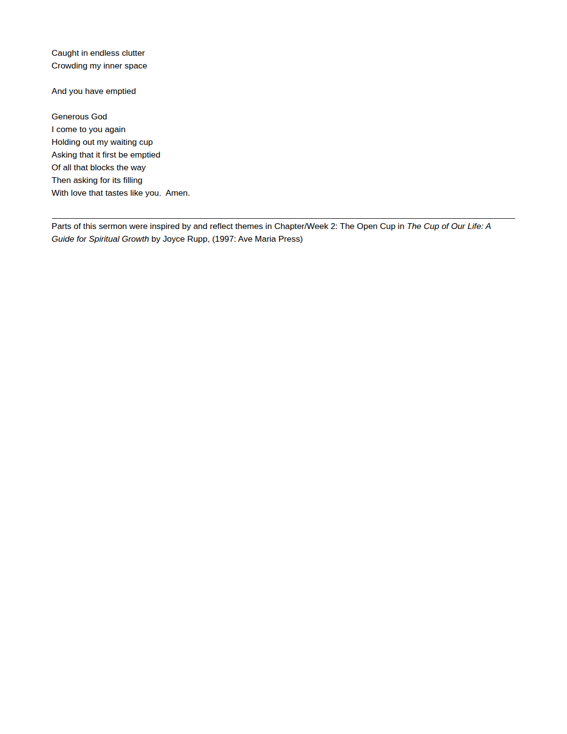Caught in endless clutter
Crowding my inner space
And you have emptied
Generous God
I come to you again
Holding out my waiting cup
Asking that it first be emptied
Of all that blocks the way
Then asking for its filling
With love that tastes like you. Amen.
Parts of this sermon were inspired by and reflect themes in Chapter/Week 2: The Open Cup in The Cup of Our Life: A Guide for Spiritual Growth by Joyce Rupp, (1997: Ave Maria Press)